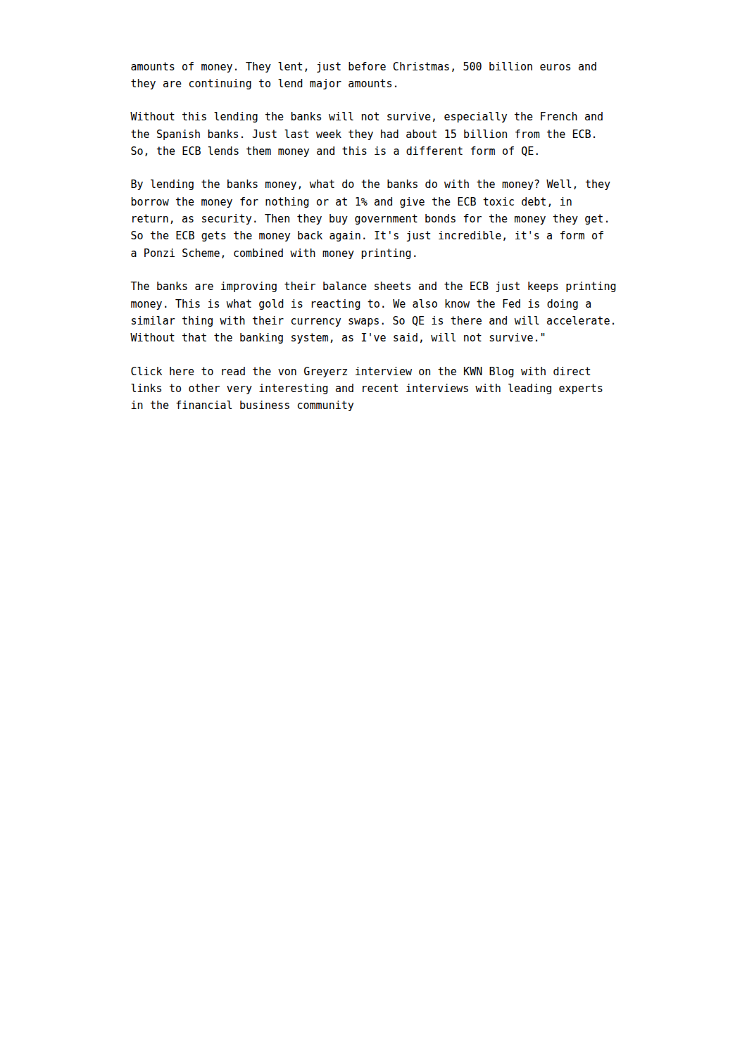amounts of money. They lent, just before Christmas, 500 billion euros and they are continuing to lend major amounts.
Without this lending the banks will not survive, especially the French and the Spanish banks. Just last week they had about 15 billion from the ECB. So, the ECB lends them money and this is a different form of QE.
By lending the banks money, what do the banks do with the money? Well, they borrow the money for nothing or at 1% and give the ECB toxic debt, in return, as security. Then they buy government bonds for the money they get. So the ECB gets the money back again. It's just incredible, it's a form of a Ponzi Scheme, combined with money printing.
The banks are improving their balance sheets and the ECB just keeps printing money. This is what gold is reacting to. We also know the Fed is doing a similar thing with their currency swaps. So QE is there and will accelerate. Without that the banking system, as I've said, will not survive."
Click here to read the von Greyerz interview on the KWN Blog with direct links to other very interesting and recent interviews with leading experts in the financial business community